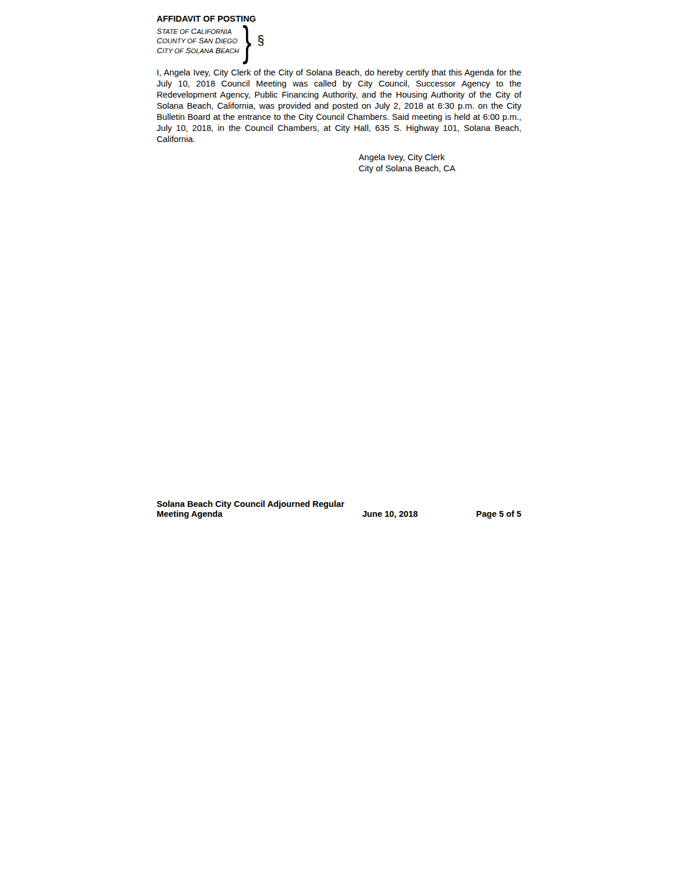AFFIDAVIT OF POSTING
STATE OF CALIFORNIA
COUNTY OF SAN DIEGO
CITY OF SOLANA BEACH
}
§
I, Angela Ivey, City Clerk of the City of Solana Beach, do hereby certify that this Agenda for the July 10, 2018 Council Meeting was called by City Council, Successor Agency to the Redevelopment Agency, Public Financing Authority, and the Housing Authority of the City of Solana Beach, California, was provided and posted on July 2, 2018 at 6:30 p.m. on the City Bulletin Board at the entrance to the City Council Chambers. Said meeting is held at 6:00 p.m., July 10, 2018, in the Council Chambers, at City Hall, 635 S. Highway 101, Solana Beach, California.
Angela Ivey, City Clerk
City of Solana Beach, CA
| Solana Beach City Council Adjourned Regular Meeting Agenda | June 10, 2018 | Page 5 of 5 |